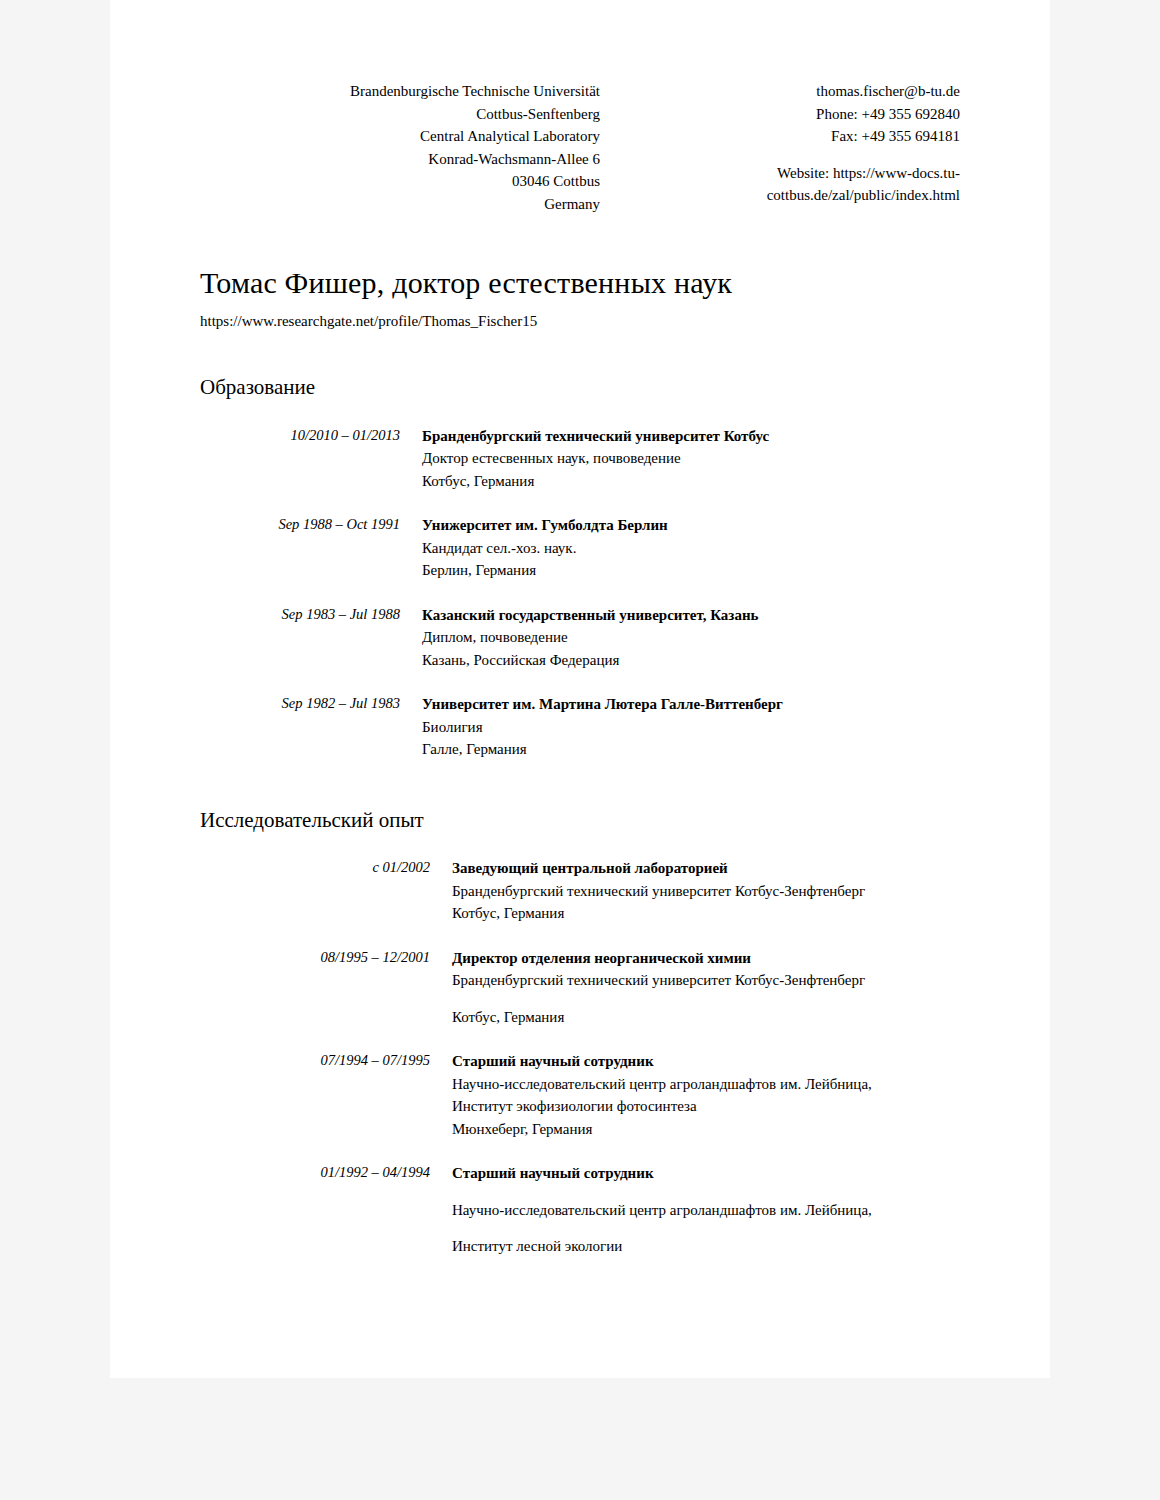Brandenburgische Technische Universität
Cottbus-Senftenberg
Central Analytical Laboratory
Konrad-Wachsmann-Allee 6
03046 Cottbus
Germany
thomas.fischer@b-tu.de
Phone: +49 355 692840
Fax: +49 355 694181
Website: https://www-docs.tu-cottbus.de/zal/public/index.html
Томас Фишер, доктор естественных наук
https://www.researchgate.net/profile/Thomas_Fischer15
Образование
10/2010 – 01/2013
Бранденбургский технический университет Котбус
Доктор естесвенных наук, почвоведение
Котбус, Германия
Sep 1988 – Oct 1991
Унижерситет им. Гумболдта Берлин
Кандидат сел.-хоз. наук.
Берлин, Германия
Sep 1983 – Jul 1988
Казанский государственный университет, Казань
Диплом, почвоведение
Казань, Российская Федерация
Sep 1982 – Jul 1983
Университет им. Мартина Лютера Галле-Виттенберг
Биолигия
Галле, Германия
Исследовательский опыт
с 01/2002
Заведующий центральной лабораторией
Бранденбургский технический университет Котбус-Зенфтенберг
Котбус, Германия
08/1995 – 12/2001
Директор отделения неорганической химии
Бранденбургский технический университет Котбус-Зенфтенберг
Котбус, Германия
07/1994 – 07/1995
Старший научный сотрудник
Научно-исследовательский центр агроландшафтов им. Лейбница,
Институт экофизиологии фотосинтеза
Мюнхеберг, Германия
01/1992 – 04/1994
Старший научный сотрудник
Научно-исследовательский центр агроландшафтов им. Лейбница,
Институт лесной экологии